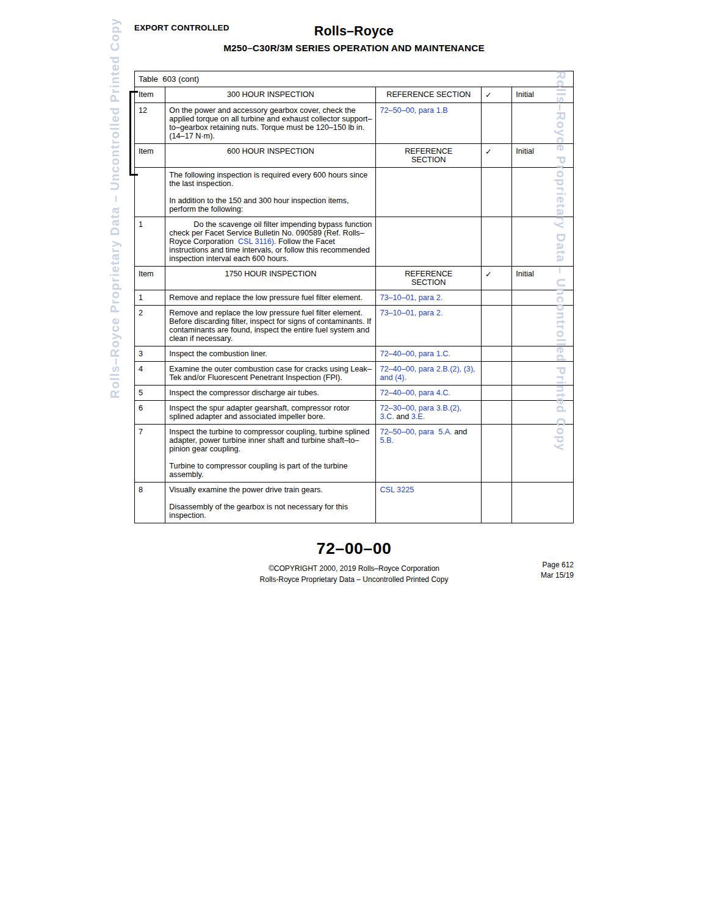Rolls–Royce Proprietary Data – Uncontrolled Printed Copy
Rolls–Royce Proprietary Data – Uncontrolled Printed Copy
EXPORT CONTROLLED
Rolls–Royce
M250–C30R/3M SERIES OPERATION AND MAINTENANCE
| Table 603 (cont) |
| Item | 300 HOUR INSPECTION | REFERENCE SECTION | ✓ | Initial |
| 12 | On the power and accessory gearbox cover, check the applied torque on all turbine and exhaust collector support–to–gearbox retaining nuts. Torque must be 120–150 lb in. (14–17 N·m). | 72–50–00, para 1.B | | |
| Item | 600 HOUR INSPECTION | REFERENCE SECTION | ✓ | Initial |
| | The following inspection is required every 600 hours since the last inspection. In addition to the 150 and 300 hour inspection items, perform the following: | | | |
| 1 | Do the scavenge oil filter impending bypass function check per Facet Service Bulletin No. 090589 (Ref. Rolls–Royce Corporation CSL 3116) . Follow the Facet instructions and time intervals, or follow this recommended inspection interval each 600 hours. | | | |
| Item | 1750 HOUR INSPECTION | REFERENCE SECTION | ✓ | Initial |
| 1 | Remove and replace the low pressure fuel filter element. | 73–10–01, para 2. | | |
| 2 | Remove and replace the low pressure fuel filter element. Before discarding filter, inspect for signs of contaminants. If contaminants are found, inspect the entire fuel system and clean if necessary. | 73–10–01, para 2. | | |
| 3 | Inspect the combustion liner. | 72–40–00, para 1.C. | | |
| 4 | Examine the outer combustion case for cracks using Leak–Tek and/or Fluorescent Penetrant Inspection (FPI). | 72–40–00, para 2.B.(2), (3), and (4). | | |
| 5 | Inspect the compressor discharge air tubes. | 72–40–00, para 4.C. | | |
| 6 | Inspect the spur adapter gearshaft, compressor rotor splined adapter and associated impeller bore. | 72–30–00, para 3.B.(2), 3.C. and 3.E. | | |
| 7 | Inspect the turbine to compressor coupling, turbine splined adapter, power turbine inner shaft and turbine shaft–to–pinion gear coupling. Turbine to compressor coupling is part of the turbine assembly. | 72–50–00, para 5.A. and 5.B. | | |
| 8 | Visually examine the power drive train gears. Disassembly of the gearbox is not necessary for this inspection. | CSL 3225 | | |
72–00–00
Page 612
Mar 15/19
©COPYRIGHT 2000, 2019 Rolls–Royce Corporation
Rolls-Royce Proprietary Data – Uncontrolled Printed Copy